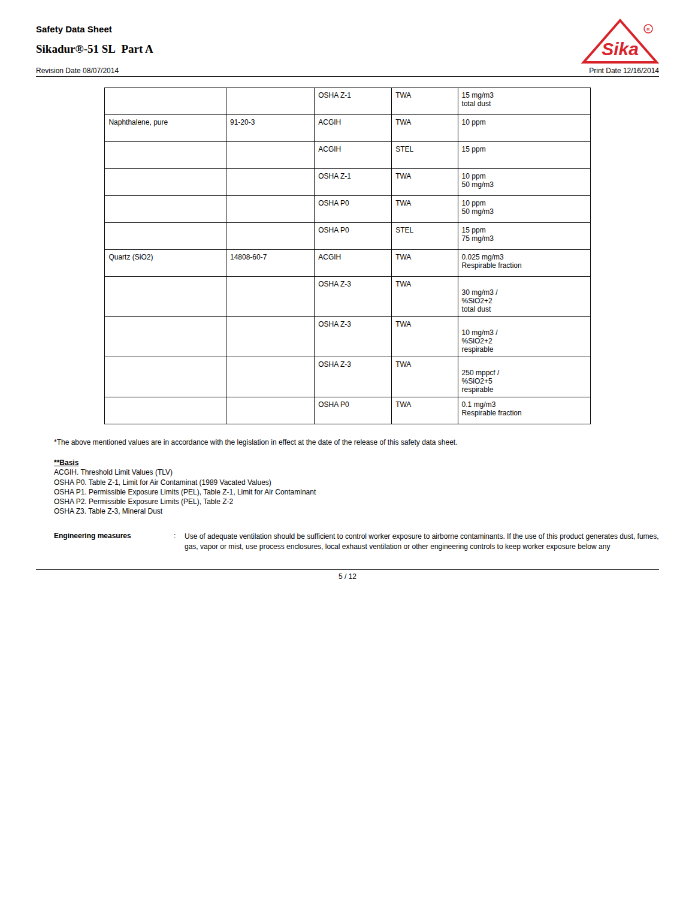Safety Data Sheet
Sikadur®-51 SL Part A
Sika R
Revision Date 08/07/2014 Print Date 12/16/2014
| | | OSHA Z-1 | TWA | 15 mg/m3 total dust |
| Naphthalene, pure | 91-20-3 | ACGIH | TWA | 10 ppm |
| | | ACGIH | STEL | 15 ppm |
| | | OSHA Z-1 | TWA | 10 ppm 50 mg/m3 |
| | | OSHA P0 | TWA | 10 ppm 50 mg/m3 |
| | | OSHA P0 | STEL | 15 ppm 75 mg/m3 |
| Quartz (SiO2) | 14808-60-7 | ACGIH | TWA | 0.025 mg/m3 Respirable fraction |
| | | OSHA Z-3 | TWA | 30 mg/m3 / %SiO2+2 total dust |
| | | OSHA Z-3 | TWA | 10 mg/m3 / %SiO2+2 respirable |
| | | OSHA Z-3 | TWA | 250 mppcf / %SiO2+5 respirable |
| | | OSHA P0 | TWA | 0.1 mg/m3 Respirable fraction |
*The above mentioned values are in accordance with the legislation in effect at the date of the release of this safety data sheet.
**Basis
ACGIH. Threshold Limit Values (TLV)
OSHA P0. Table Z-1, Limit for Air Contaminat (1989 Vacated Values)
OSHA P1. Permissible Exposure Limits (PEL), Table Z-1, Limit for Air Contaminant
OSHA P2. Permissible Exposure Limits (PEL), Table Z-2
OSHA Z3. Table Z-3, Mineral Dust
Engineering measures
:
Use of adequate ventilation should be sufficient to control worker exposure to airborne contaminants. If the use of this product generates dust, fumes, gas, vapor or mist, use process enclosures, local exhaust ventilation or other engineering controls to keep worker exposure below any
5 / 12